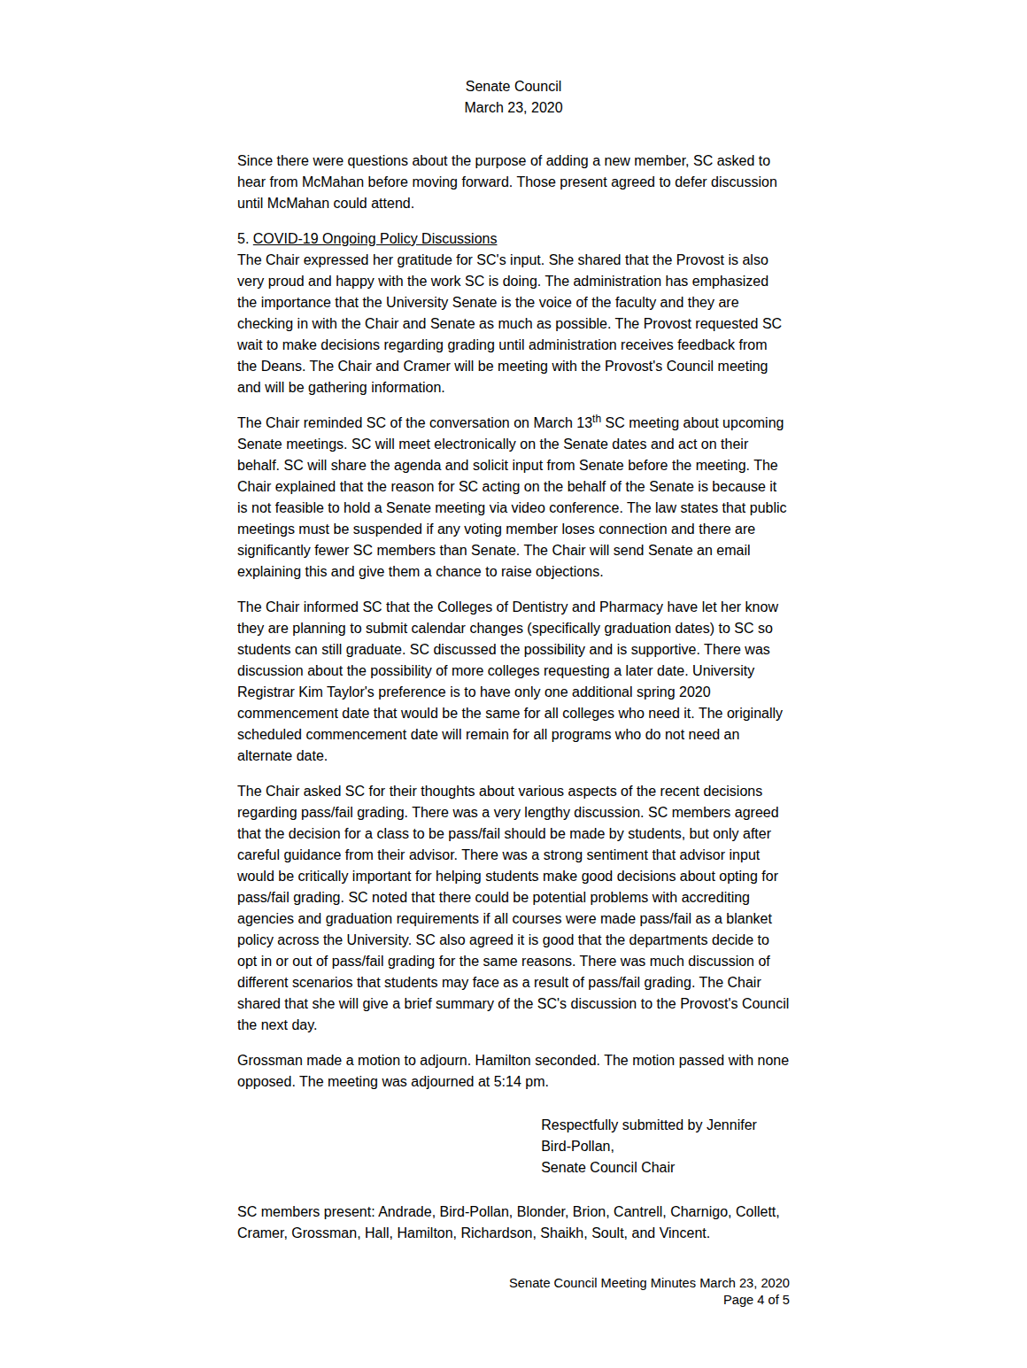Senate Council March 23, 2020
Since there were questions about the purpose of adding a new member, SC asked to hear from McMahan before moving forward. Those present agreed to defer discussion until McMahan could attend.
5. COVID-19 Ongoing Policy Discussions
The Chair expressed her gratitude for SC's input. She shared that the Provost is also very proud and happy with the work SC is doing. The administration has emphasized the importance that the University Senate is the voice of the faculty and they are checking in with the Chair and Senate as much as possible. The Provost requested SC wait to make decisions regarding grading until administration receives feedback from the Deans. The Chair and Cramer will be meeting with the Provost's Council meeting and will be gathering information.
The Chair reminded SC of the conversation on March 13th SC meeting about upcoming Senate meetings. SC will meet electronically on the Senate dates and act on their behalf. SC will share the agenda and solicit input from Senate before the meeting. The Chair explained that the reason for SC acting on the behalf of the Senate is because it is not feasible to hold a Senate meeting via video conference. The law states that public meetings must be suspended if any voting member loses connection and there are significantly fewer SC members than Senate. The Chair will send Senate an email explaining this and give them a chance to raise objections.
The Chair informed SC that the Colleges of Dentistry and Pharmacy have let her know they are planning to submit calendar changes (specifically graduation dates) to SC so students can still graduate. SC discussed the possibility and is supportive. There was discussion about the possibility of more colleges requesting a later date. University Registrar Kim Taylor's preference is to have only one additional spring 2020 commencement date that would be the same for all colleges who need it. The originally scheduled commencement date will remain for all programs who do not need an alternate date.
The Chair asked SC for their thoughts about various aspects of the recent decisions regarding pass/fail grading. There was a very lengthy discussion. SC members agreed that the decision for a class to be pass/fail should be made by students, but only after careful guidance from their advisor. There was a strong sentiment that advisor input would be critically important for helping students make good decisions about opting for pass/fail grading. SC noted that there could be potential problems with accrediting agencies and graduation requirements if all courses were made pass/fail as a blanket policy across the University. SC also agreed it is good that the departments decide to opt in or out of pass/fail grading for the same reasons. There was much discussion of different scenarios that students may face as a result of pass/fail grading. The Chair shared that she will give a brief summary of the SC's discussion to the Provost's Council the next day.
Grossman made a motion to adjourn. Hamilton seconded. The motion passed with none opposed. The meeting was adjourned at 5:14 pm.
Respectfully submitted by Jennifer Bird-Pollan,
Senate Council Chair
SC members present: Andrade, Bird-Pollan, Blonder, Brion, Cantrell, Charnigo, Collett, Cramer, Grossman, Hall, Hamilton, Richardson, Shaikh, Soult, and Vincent.
Senate Council Meeting Minutes March 23, 2020
Page 4 of 5